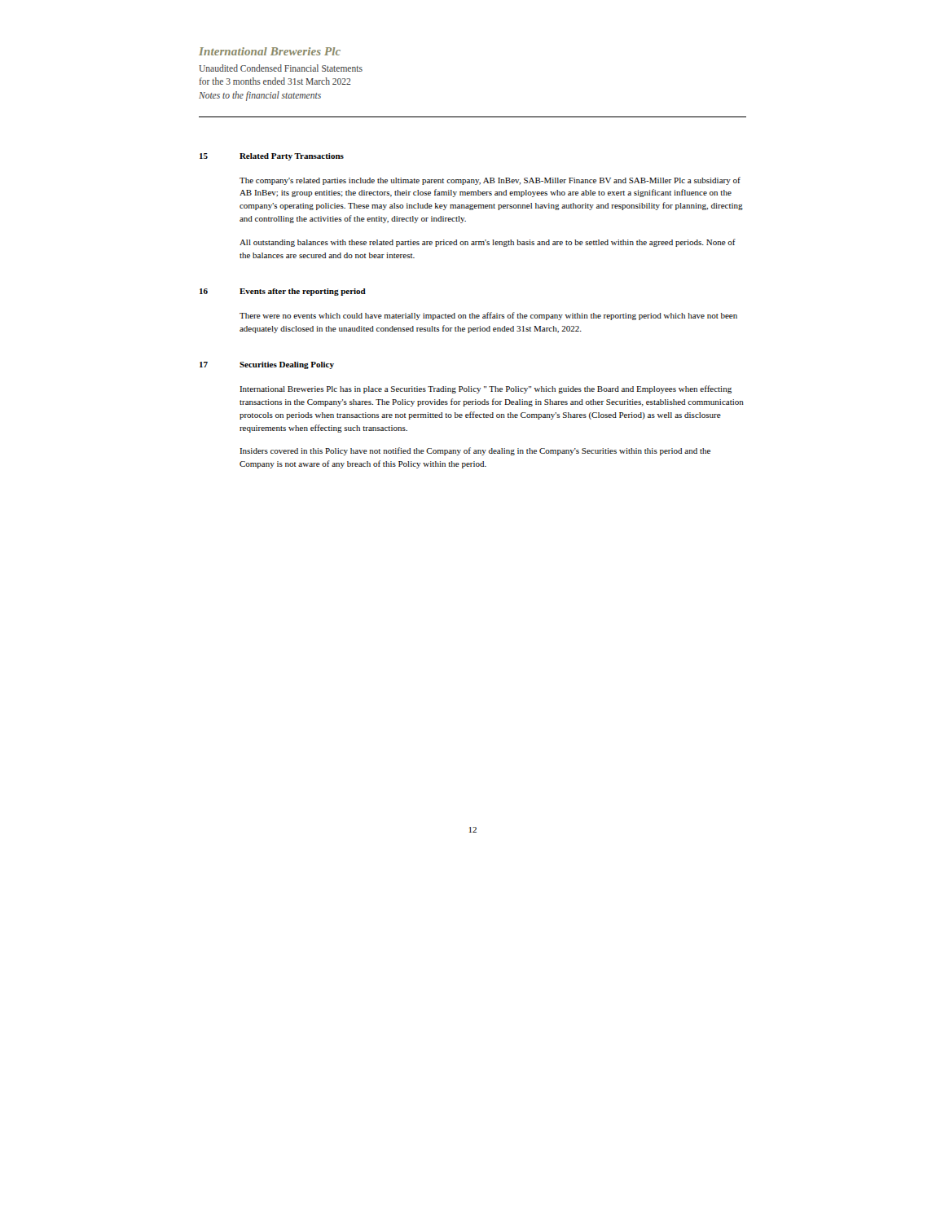International Breweries Plc
Unaudited Condensed Financial Statements
for the 3 months ended 31st March 2022
Notes to the financial statements
15
Related Party Transactions
The company's related parties include the ultimate parent company, AB InBev, SAB-Miller Finance BV and SAB-Miller Plc a subsidiary of AB InBev; its group entities; the directors, their close family members and employees who are able to exert a significant influence on the company's operating policies. These may also include key management personnel having authority and responsibility for planning, directing and controlling the activities of the entity, directly or indirectly.
All outstanding balances with these related parties are priced on arm's length basis and are to be settled within the agreed periods. None of the balances are secured and do not bear interest.
16
Events after the reporting period
There were no events which could have materially impacted on the affairs of the company within the reporting period which have not been adequately disclosed in the unaudited condensed results for the period ended 31st March, 2022.
17
Securities Dealing Policy
International Breweries Plc has in place a Securities Trading Policy " The Policy" which guides the Board and Employees when effecting transactions in the Company's shares. The Policy provides for periods for Dealing in Shares and other Securities, established communication protocols on periods when transactions are not permitted to be effected on the Company's Shares (Closed Period) as well as disclosure requirements when effecting such transactions.
Insiders covered in this Policy have not notified the Company of any dealing in the Company's Securities within this period and the Company is not aware of any breach of this Policy within the period.
12